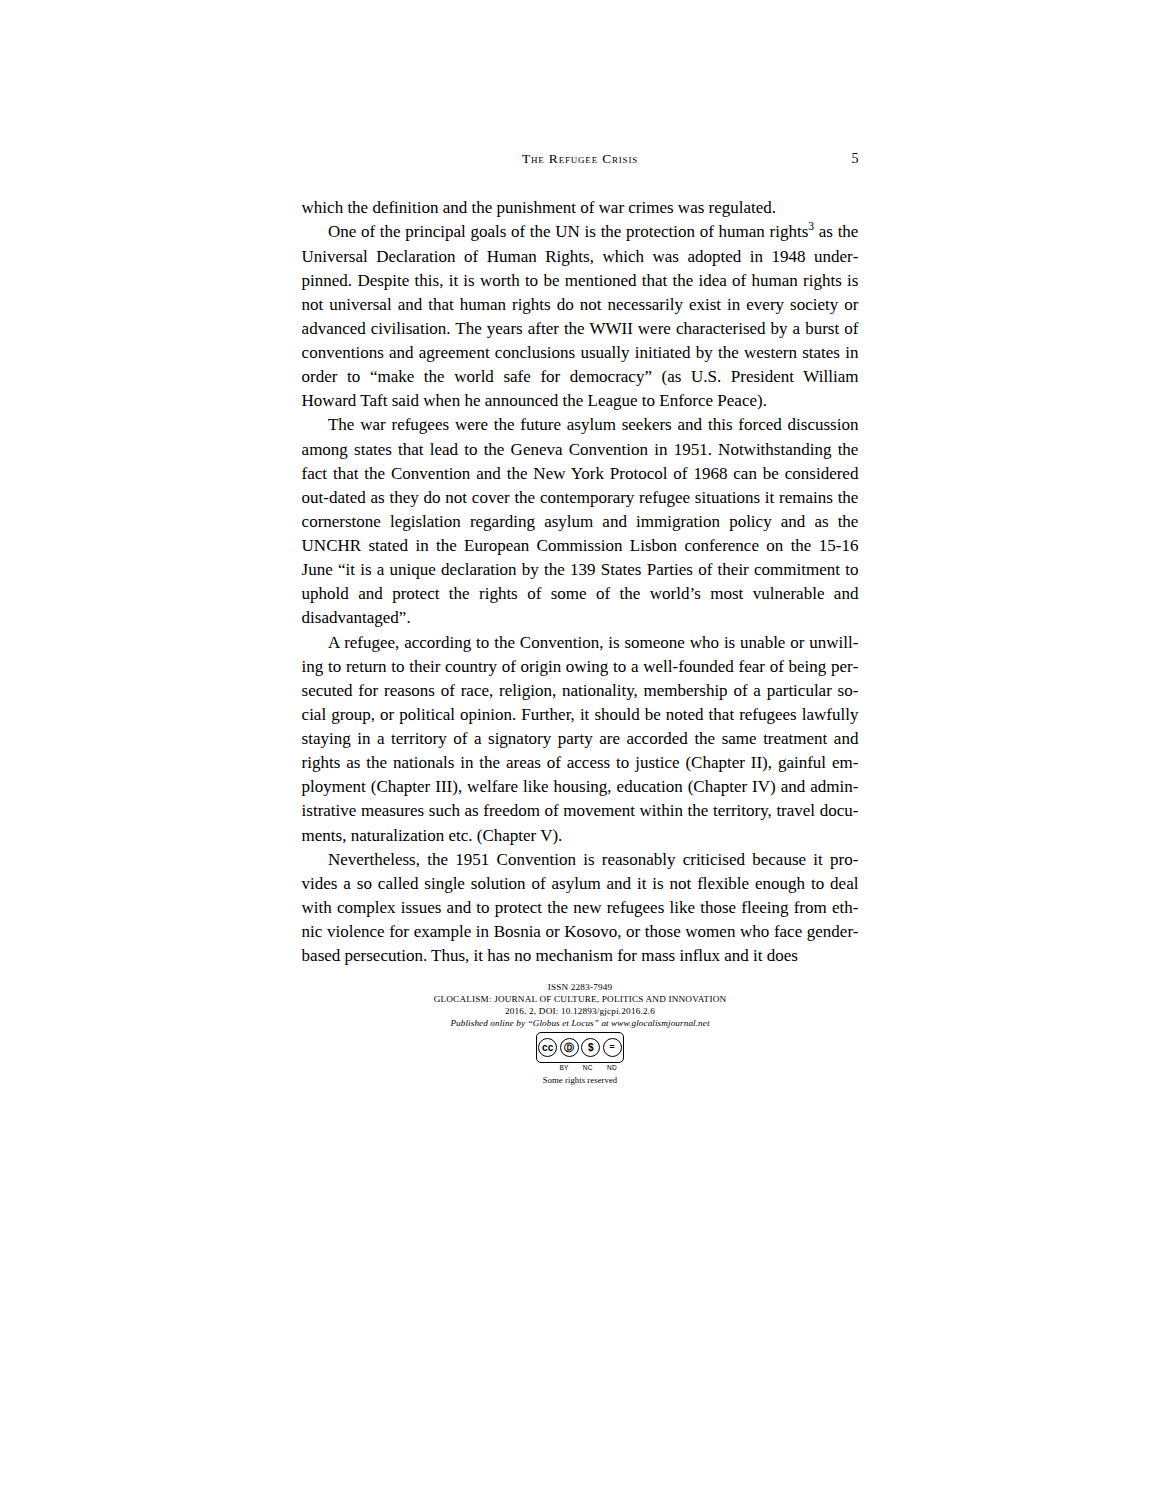The Refugee Crisis 5
which the definition and the punishment of war crimes was regulated.
One of the principal goals of the UN is the protection of human rights3 as the Universal Declaration of Human Rights, which was adopted in 1948 underpinned. Despite this, it is worth to be mentioned that the idea of human rights is not universal and that human rights do not necessarily exist in every society or advanced civilisation. The years after the WWII were characterised by a burst of conventions and agreement conclusions usually initiated by the western states in order to “make the world safe for democracy” (as U.S. President William Howard Taft said when he announced the League to Enforce Peace).
The war refugees were the future asylum seekers and this forced discussion among states that lead to the Geneva Convention in 1951. Notwithstanding the fact that the Convention and the New York Protocol of 1968 can be considered out-dated as they do not cover the contemporary refugee situations it remains the cornerstone legislation regarding asylum and immigration policy and as the UNCHR stated in the European Commission Lisbon conference on the 15-16 June “it is a unique declaration by the 139 States Parties of their commitment to uphold and protect the rights of some of the world’s most vulnerable and disadvantaged”.
A refugee, according to the Convention, is someone who is unable or unwilling to return to their country of origin owing to a well-founded fear of being persecuted for reasons of race, religion, nationality, membership of a particular social group, or political opinion. Further, it should be noted that refugees lawfully staying in a territory of a signatory party are accorded the same treatment and rights as the nationals in the areas of access to justice (Chapter II), gainful employment (Chapter III), welfare like housing, education (Chapter IV) and administrative measures such as freedom of movement within the territory, travel documents, naturalization etc. (Chapter V).
Nevertheless, the 1951 Convention is reasonably criticised because it provides a so called single solution of asylum and it is not flexible enough to deal with complex issues and to protect the new refugees like those fleeing from ethnic violence for example in Bosnia or Kosovo, or those women who face gender-based persecution. Thus, it has no mechanism for mass influx and it does
ISSN 2283-7949
GLOCALISM: JOURNAL OF CULTURE, POLITICS AND INNOVATION
2016, 2, DOI: 10.12893/gjcpi.2016.2.6
Published online by “Globus et Locus” at www.glocalismjournal.net
cc Ⓓ $ =
BY NC ND
Some rights reserved